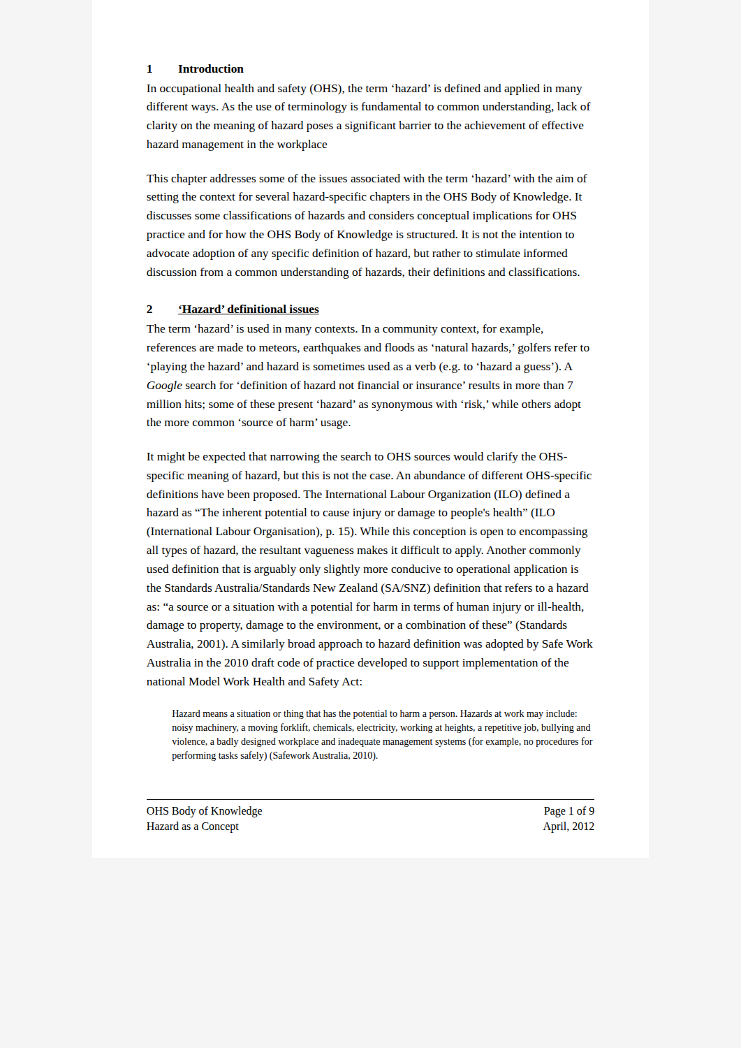1 Introduction
In occupational health and safety (OHS), the term ‘hazard’ is defined and applied in many different ways. As the use of terminology is fundamental to common understanding, lack of clarity on the meaning of hazard poses a significant barrier to the achievement of effective hazard management in the workplace
This chapter addresses some of the issues associated with the term ‘hazard’ with the aim of setting the context for several hazard-specific chapters in the OHS Body of Knowledge. It discusses some classifications of hazards and considers conceptual implications for OHS practice and for how the OHS Body of Knowledge is structured. It is not the intention to advocate adoption of any specific definition of hazard, but rather to stimulate informed discussion from a common understanding of hazards, their definitions and classifications.
2‘Hazard’ definitional issues
The term ‘hazard’ is used in many contexts. In a community context, for example, references are made to meteors, earthquakes and floods as ‘natural hazards,’ golfers refer to ‘playing the hazard’ and hazard is sometimes used as a verb (e.g. to ‘hazard a guess’). A Google search for ‘definition of hazard not financial or insurance’ results in more than 7 million hits; some of these present ‘hazard’ as synonymous with ‘risk,’ while others adopt the more common ‘source of harm’ usage.
It might be expected that narrowing the search to OHS sources would clarify the OHS-specific meaning of hazard, but this is not the case. An abundance of different OHS-specific definitions have been proposed. The International Labour Organization (ILO) defined a hazard as “The inherent potential to cause injury or damage to people's health” (ILO (International Labour Organisation), p. 15). While this conception is open to encompassing all types of hazard, the resultant vagueness makes it difficult to apply. Another commonly used definition that is arguably only slightly more conducive to operational application is the Standards Australia/Standards New Zealand (SA/SNZ) definition that refers to a hazard as: “a source or a situation with a potential for harm in terms of human injury or ill-health, damage to property, damage to the environment, or a combination of these” (Standards Australia, 2001). A similarly broad approach to hazard definition was adopted by Safe Work Australia in the 2010 draft code of practice developed to support implementation of the national Model Work Health and Safety Act:
Hazard means a situation or thing that has the potential to harm a person. Hazards at work may include: noisy machinery, a moving forklift, chemicals, electricity, working at heights, a repetitive job, bullying and violence, a badly designed workplace and inadequate management systems (for example, no procedures for performing tasks safely) (Safework Australia, 2010).
OHS Body of Knowledge Page 1 of 9
Hazard as a Concept April, 2012